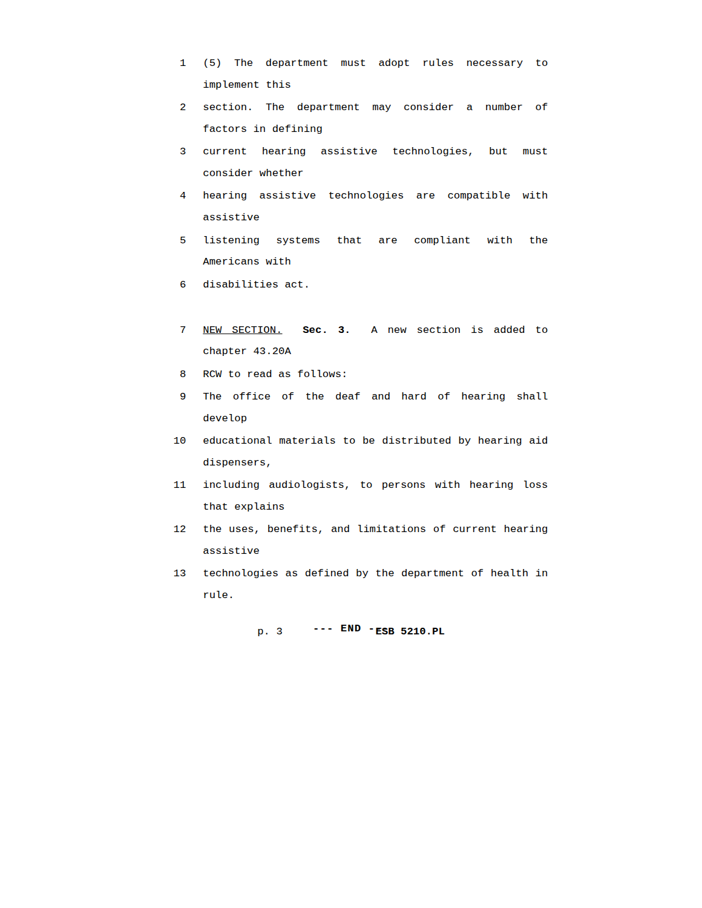| 1 | (5) The department must adopt rules necessary to implement this |
| 2 | section. The department may consider a number of factors in defining |
| 3 | current hearing assistive technologies, but must consider whether |
| 4 | hearing assistive technologies are compatible with assistive |
| 5 | listening systems that are compliant with the Americans with |
| 6 | disabilities act. |
| 7 | NEW SECTION. Sec. 3. A new section is added to chapter 43.20A |
| 8 | RCW to read as follows: |
| 9 | The office of the deaf and hard of hearing shall develop |
| 10 | educational materials to be distributed by hearing aid dispensers, |
| 11 | including audiologists, to persons with hearing loss that explains |
| 12 | the uses, benefits, and limitations of current hearing assistive |
| 13 | technologies as defined by the department of health in rule. |
--- END ---
p. 3 ESB 5210.PL